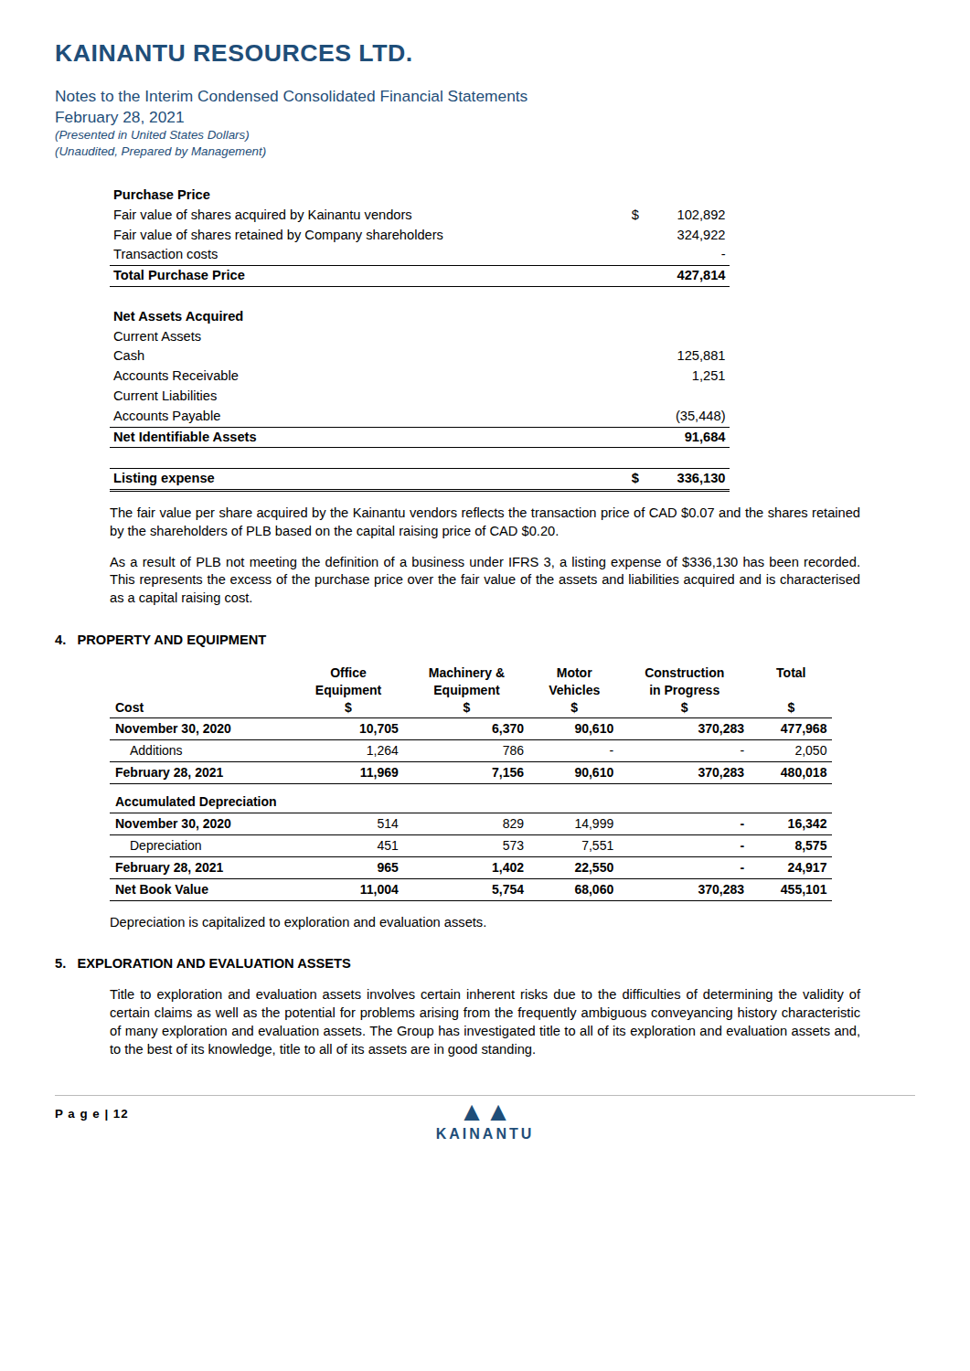KAINANTU RESOURCES LTD.
Notes to the Interim Condensed Consolidated Financial Statements
February 28, 2021
(Presented in United States Dollars)
(Unaudited, Prepared by Management)
| Purchase Price | | |
| Fair value of shares acquired by Kainantu vendors | $ | 102,892 |
| Fair value of shares retained by Company shareholders | | 324,922 |
| Transaction costs | | - |
| Total Purchase Price | | 427,814 |
| Net Assets Acquired | | |
| Current Assets | | |
| Cash | | 125,881 |
| Accounts Receivable | | 1,251 |
| Current Liabilities | | |
| Accounts Payable | | (35,448) |
| Net Identifiable Assets | | 91,684 |
| Listing expense | $ | 336,130 |
The fair value per share acquired by the Kainantu vendors reflects the transaction price of CAD $0.07 and the shares retained by the shareholders of PLB based on the capital raising price of CAD $0.20.
As a result of PLB not meeting the definition of a business under IFRS 3, a listing expense of $336,130 has been recorded. This represents the excess of the purchase price over the fair value of the assets and liabilities acquired and is characterised as a capital raising cost.
4. PROPERTY AND EQUIPMENT
| Cost | Office Equipment $ | Machinery & Equipment $ | Motor Vehicles $ | Construction in Progress $ | Total $ |
| --- | --- | --- | --- | --- | --- |
| November 30, 2020 | 10,705 | 6,370 | 90,610 | 370,283 | 477,968 |
| Additions | 1,264 | 786 | - | - | 2,050 |
| February 28, 2021 | 11,969 | 7,156 | 90,610 | 370,283 | 480,018 |
| Accumulated Depreciation |
| November 30, 2020 | 514 | 829 | 14,999 | - | 16,342 |
| Depreciation | 451 | 573 | 7,551 | - | 8,575 |
| February 28, 2021 | 965 | 1,402 | 22,550 | - | 24,917 |
| Net Book Value | 11,004 | 5,754 | 68,060 | 370,283 | 455,101 |
Depreciation is capitalized to exploration and evaluation assets.
5. EXPLORATION AND EVALUATION ASSETS
Title to exploration and evaluation assets involves certain inherent risks due to the difficulties of determining the validity of certain claims as well as the potential for problems arising from the frequently ambiguous conveyancing history characteristic of many exploration and evaluation assets. The Group has investigated title to all of its exploration and evaluation assets and, to the best of its knowledge, title to all of its assets are in good standing.
P a g e | 12
▲▲
KAINANTU